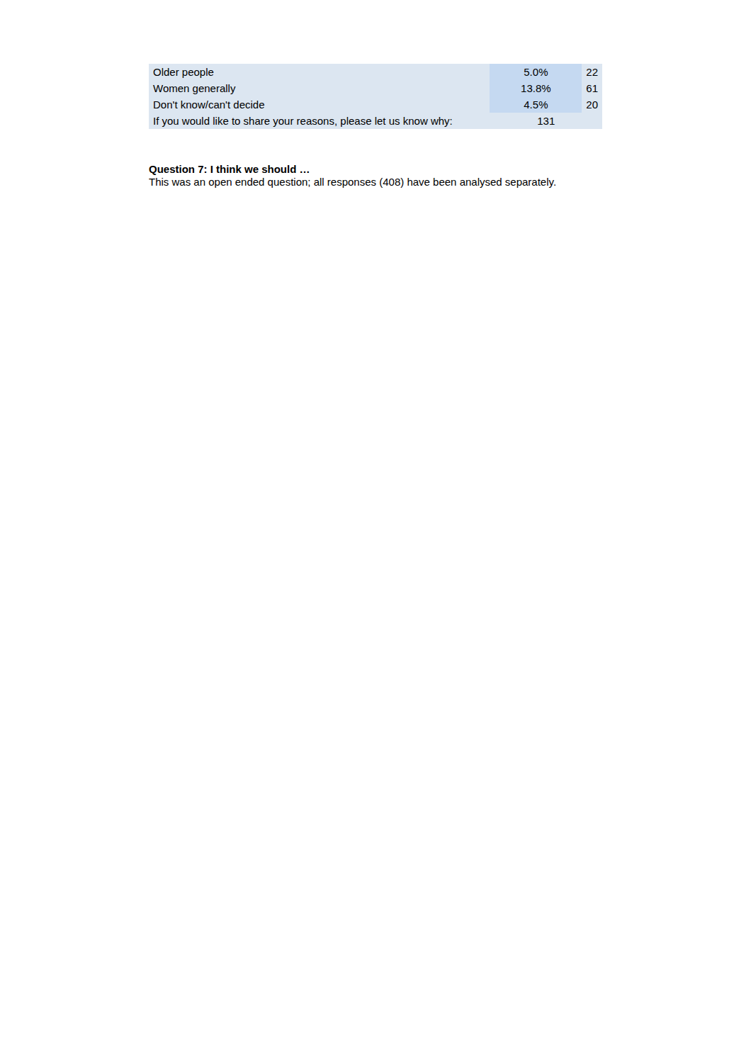| Older people | 5.0% | 22 |
| Women generally | 13.8% | 61 |
| Don't know/can't decide | 4.5% | 20 |
| If you would like to share your reasons, please let us know why: | 131 |
Question 7: I think we should …
This was an open ended question; all responses (408) have been analysed separately.